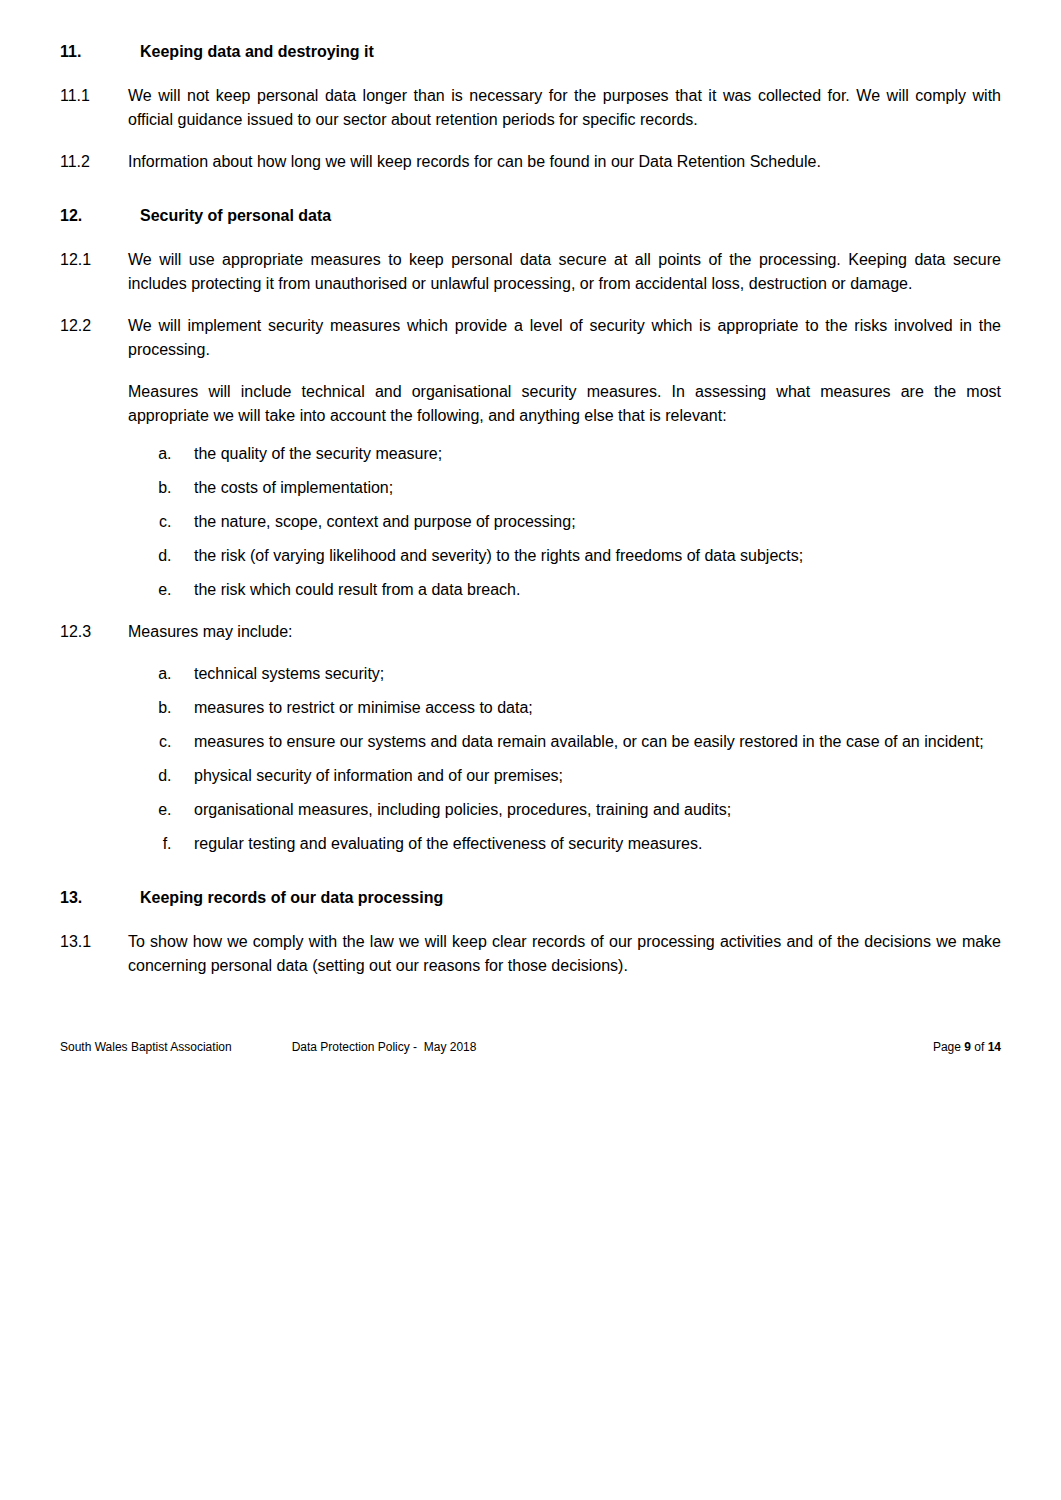11. Keeping data and destroying it
11.1 We will not keep personal data longer than is necessary for the purposes that it was collected for. We will comply with official guidance issued to our sector about retention periods for specific records.
11.2 Information about how long we will keep records for can be found in our Data Retention Schedule.
12. Security of personal data
12.1 We will use appropriate measures to keep personal data secure at all points of the processing. Keeping data secure includes protecting it from unauthorised or unlawful processing, or from accidental loss, destruction or damage.
12.2 We will implement security measures which provide a level of security which is appropriate to the risks involved in the processing.
Measures will include technical and organisational security measures. In assessing what measures are the most appropriate we will take into account the following, and anything else that is relevant:
the quality of the security measure;
the costs of implementation;
the nature, scope, context and purpose of processing;
the risk (of varying likelihood and severity) to the rights and freedoms of data subjects;
the risk which could result from a data breach.
12.3 Measures may include:
technical systems security;
measures to restrict or minimise access to data;
measures to ensure our systems and data remain available, or can be easily restored in the case of an incident;
physical security of information and of our premises;
organisational measures, including policies, procedures, training and audits;
regular testing and evaluating of the effectiveness of security measures.
13. Keeping records of our data processing
13.1 To show how we comply with the law we will keep clear records of our processing activities and of the decisions we make concerning personal data (setting out our reasons for those decisions).
South Wales Baptist Association Data Protection Policy - May 2018
Page 9 of 14